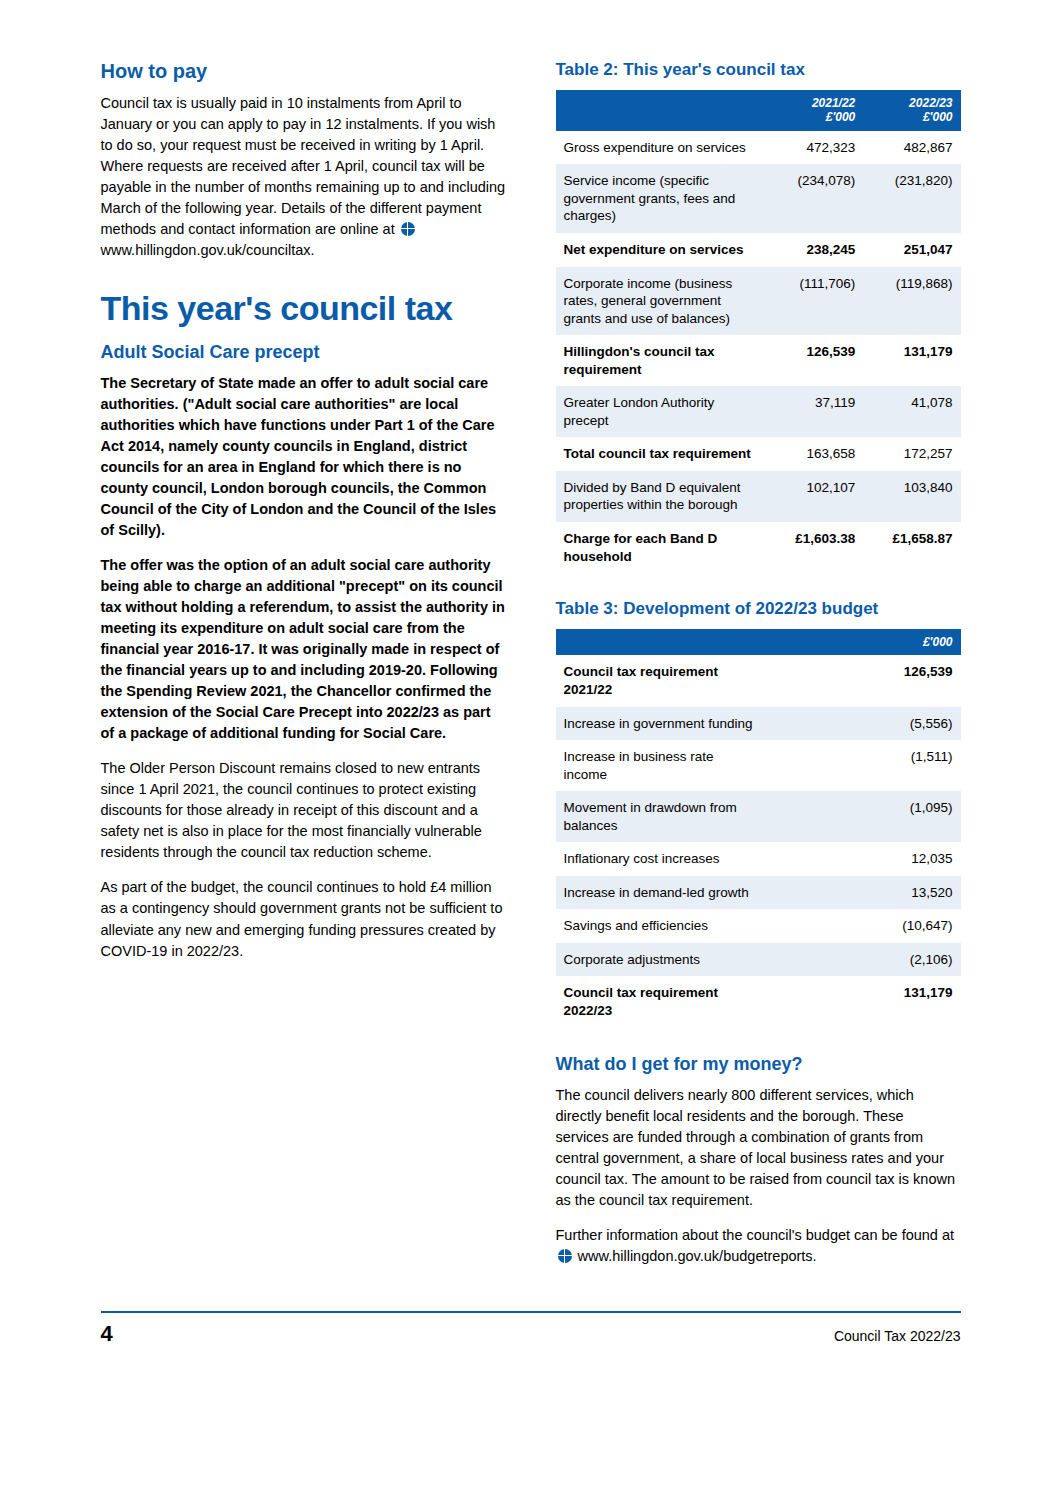How to pay
Council tax is usually paid in 10 instalments from April to January or you can apply to pay in 12 instalments. If you wish to do so, your request must be received in writing by 1 April. Where requests are received after 1 April, council tax will be payable in the number of months remaining up to and including March of the following year. Details of the different payment methods and contact information are online at www.hillingdon.gov.uk/counciltax.
This year's council tax
Adult Social Care precept
The Secretary of State made an offer to adult social care authorities. ("Adult social care authorities" are local authorities which have functions under Part 1 of the Care Act 2014, namely county councils in England, district councils for an area in England for which there is no county council, London borough councils, the Common Council of the City of London and the Council of the Isles of Scilly).
The offer was the option of an adult social care authority being able to charge an additional "precept" on its council tax without holding a referendum, to assist the authority in meeting its expenditure on adult social care from the financial year 2016-17. It was originally made in respect of the financial years up to and including 2019-20. Following the Spending Review 2021, the Chancellor confirmed the extension of the Social Care Precept into 2022/23 as part of a package of additional funding for Social Care.
The Older Person Discount remains closed to new entrants since 1 April 2021, the council continues to protect existing discounts for those already in receipt of this discount and a safety net is also in place for the most financially vulnerable residents through the council tax reduction scheme.
As part of the budget, the council continues to hold £4 million as a contingency should government grants not be sufficient to alleviate any new and emerging funding pressures created by COVID-19 in 2022/23.
Table 2: This year's council tax
| | 2021/22 £'000 | 2022/23 £'000 |
| --- | --- | --- |
| Gross expenditure on services | 472,323 | 482,867 |
| Service income (specific government grants, fees and charges) | (234,078) | (231,820) |
| Net expenditure on services | 238,245 | 251,047 |
| Corporate income (business rates, general government grants and use of balances) | (111,706) | (119,868) |
| Hillingdon's council tax requirement | 126,539 | 131,179 |
| Greater London Authority precept | 37,119 | 41,078 |
| Total council tax requirement | 163,658 | 172,257 |
| Divided by Band D equivalent properties within the borough | 102,107 | 103,840 |
| Charge for each Band D household | £1,603.38 | £1,658.87 |
Table 3: Development of 2022/23 budget
| | £'000 |
| --- | --- |
| Council tax requirement 2021/22 | 126,539 |
| Increase in government funding | (5,556) |
| Increase in business rate income | (1,511) |
| Movement in drawdown from balances | (1,095) |
| Inflationary cost increases | 12,035 |
| Increase in demand-led growth | 13,520 |
| Savings and efficiencies | (10,647) |
| Corporate adjustments | (2,106) |
| Council tax requirement 2022/23 | 131,179 |
What do I get for my money?
The council delivers nearly 800 different services, which directly benefit local residents and the borough. These services are funded through a combination of grants from central government, a share of local business rates and your council tax. The amount to be raised from council tax is known as the council tax requirement.
Further information about the council's budget can be found at www.hillingdon.gov.uk/budgetreports.
4
Council Tax 2022/23